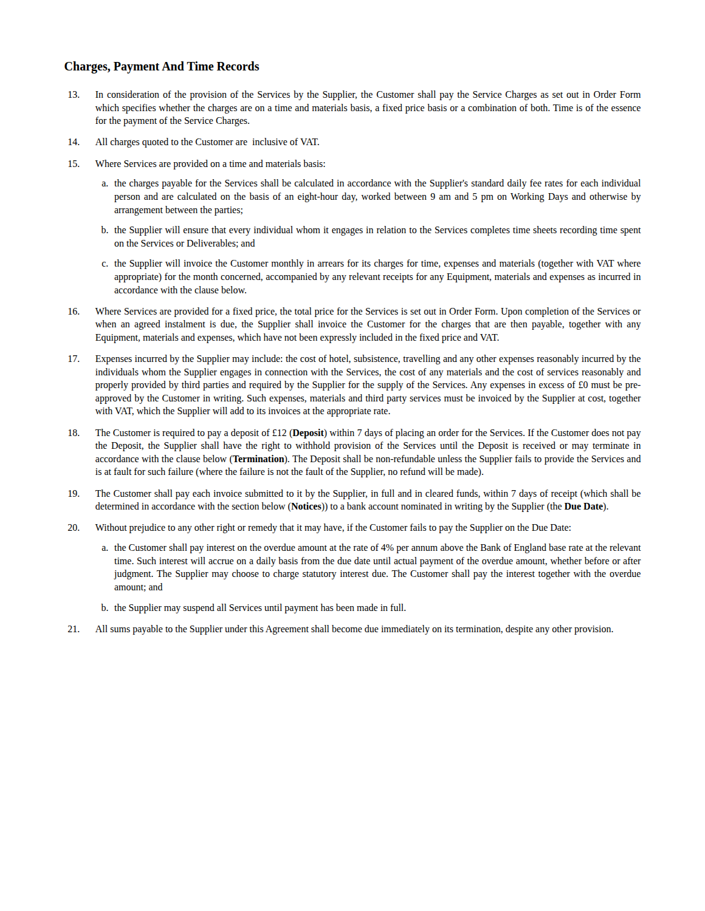Charges, Payment And Time Records
In consideration of the provision of the Services by the Supplier, the Customer shall pay the Service Charges as set out in Order Form which specifies whether the charges are on a time and materials basis, a fixed price basis or a combination of both. Time is of the essence for the payment of the Service Charges.
All charges quoted to the Customer are inclusive of VAT.
Where Services are provided on a time and materials basis:
the charges payable for the Services shall be calculated in accordance with the Supplier's standard daily fee rates for each individual person and are calculated on the basis of an eight-hour day, worked between 9 am and 5 pm on Working Days and otherwise by arrangement between the parties;
the Supplier will ensure that every individual whom it engages in relation to the Services completes time sheets recording time spent on the Services or Deliverables; and
the Supplier will invoice the Customer monthly in arrears for its charges for time, expenses and materials (together with VAT where appropriate) for the month concerned, accompanied by any relevant receipts for any Equipment, materials and expenses as incurred in accordance with the clause below.
Where Services are provided for a fixed price, the total price for the Services is set out in Order Form. Upon completion of the Services or when an agreed instalment is due, the Supplier shall invoice the Customer for the charges that are then payable, together with any Equipment, materials and expenses, which have not been expressly included in the fixed price and VAT.
Expenses incurred by the Supplier may include: the cost of hotel, subsistence, travelling and any other expenses reasonably incurred by the individuals whom the Supplier engages in connection with the Services, the cost of any materials and the cost of services reasonably and properly provided by third parties and required by the Supplier for the supply of the Services. Any expenses in excess of £0 must be pre-approved by the Customer in writing. Such expenses, materials and third party services must be invoiced by the Supplier at cost, together with VAT, which the Supplier will add to its invoices at the appropriate rate.
The Customer is required to pay a deposit of £12 (Deposit) within 7 days of placing an order for the Services. If the Customer does not pay the Deposit, the Supplier shall have the right to withhold provision of the Services until the Deposit is received or may terminate in accordance with the clause below (Termination). The Deposit shall be non-refundable unless the Supplier fails to provide the Services and is at fault for such failure (where the failure is not the fault of the Supplier, no refund will be made).
The Customer shall pay each invoice submitted to it by the Supplier, in full and in cleared funds, within 7 days of receipt (which shall be determined in accordance with the section below (Notices)) to a bank account nominated in writing by the Supplier (the Due Date).
Without prejudice to any other right or remedy that it may have, if the Customer fails to pay the Supplier on the Due Date:
the Customer shall pay interest on the overdue amount at the rate of 4% per annum above the Bank of England base rate at the relevant time. Such interest will accrue on a daily basis from the due date until actual payment of the overdue amount, whether before or after judgment. The Supplier may choose to charge statutory interest due. The Customer shall pay the interest together with the overdue amount; and
the Supplier may suspend all Services until payment has been made in full.
All sums payable to the Supplier under this Agreement shall become due immediately on its termination, despite any other provision.